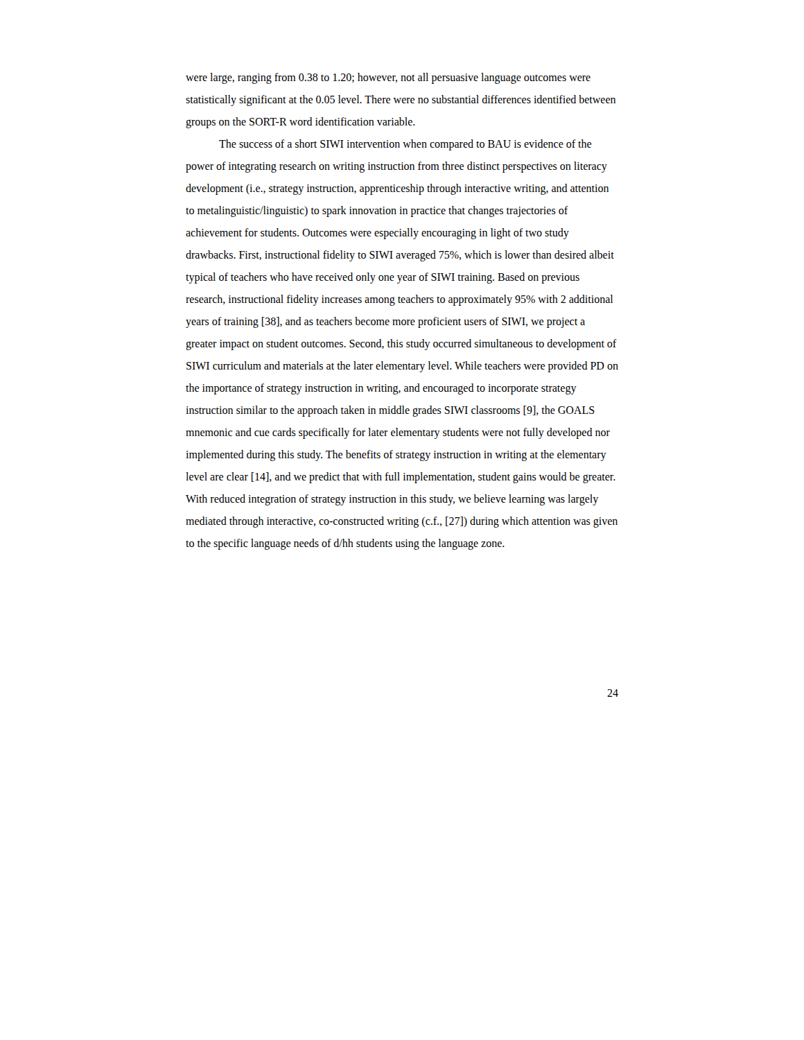were large, ranging from 0.38 to 1.20; however, not all persuasive language outcomes were statistically significant at the 0.05 level. There were no substantial differences identified between groups on the SORT-R word identification variable.
The success of a short SIWI intervention when compared to BAU is evidence of the power of integrating research on writing instruction from three distinct perspectives on literacy development (i.e., strategy instruction, apprenticeship through interactive writing, and attention to metalinguistic/linguistic) to spark innovation in practice that changes trajectories of achievement for students. Outcomes were especially encouraging in light of two study drawbacks. First, instructional fidelity to SIWI averaged 75%, which is lower than desired albeit typical of teachers who have received only one year of SIWI training. Based on previous research, instructional fidelity increases among teachers to approximately 95% with 2 additional years of training [38], and as teachers become more proficient users of SIWI, we project a greater impact on student outcomes. Second, this study occurred simultaneous to development of SIWI curriculum and materials at the later elementary level. While teachers were provided PD on the importance of strategy instruction in writing, and encouraged to incorporate strategy instruction similar to the approach taken in middle grades SIWI classrooms [9], the GOALS mnemonic and cue cards specifically for later elementary students were not fully developed nor implemented during this study. The benefits of strategy instruction in writing at the elementary level are clear [14], and we predict that with full implementation, student gains would be greater. With reduced integration of strategy instruction in this study, we believe learning was largely mediated through interactive, co-constructed writing (c.f., [27]) during which attention was given to the specific language needs of d/hh students using the language zone.
24